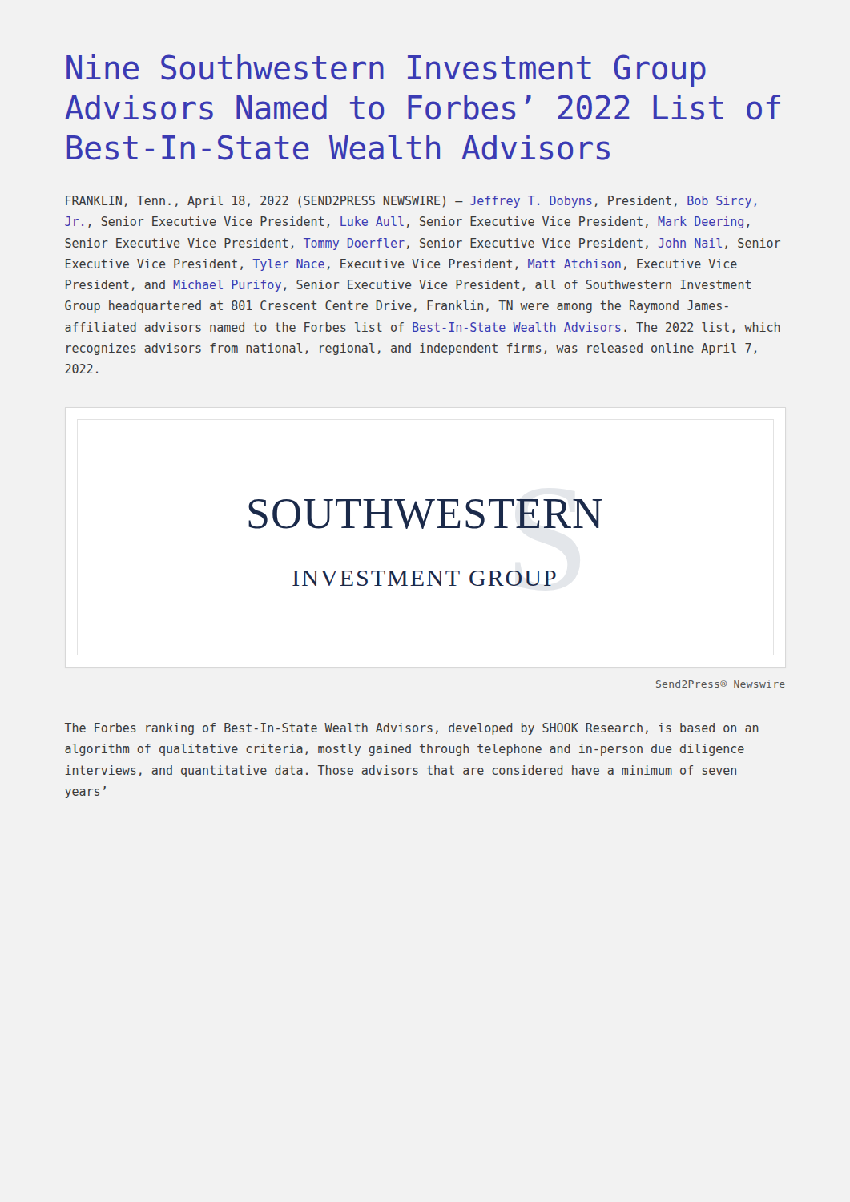Nine Southwestern Investment Group Advisors Named to Forbes’ 2022 List of Best-In-State Wealth Advisors
FRANKLIN, Tenn., April 18, 2022 (SEND2PRESS NEWSWIRE) — Jeffrey T. Dobyns, President, Bob Sircy, Jr., Senior Executive Vice President, Luke Aull, Senior Executive Vice President, Mark Deering, Senior Executive Vice President, Tommy Doerfler, Senior Executive Vice President, John Nail, Senior Executive Vice President, Tyler Nace, Executive Vice President, Matt Atchison, Executive Vice President, and Michael Purifoy, Senior Executive Vice President, all of Southwestern Investment Group headquartered at 801 Crescent Centre Drive, Franklin, TN were among the Raymond James-affiliated advisors named to the Forbes list of Best-In-State Wealth Advisors. The 2022 list, which recognizes advisors from national, regional, and independent firms, was released online April 7, 2022.
S
SOUTHWESTERN
INVESTMENT GROUP
Send2Press® Newswire
The Forbes ranking of Best-In-State Wealth Advisors, developed by SHOOK Research, is based on an algorithm of qualitative criteria, mostly gained through telephone and in-person due diligence interviews, and quantitative data. Those advisors that are considered have a minimum of seven years’